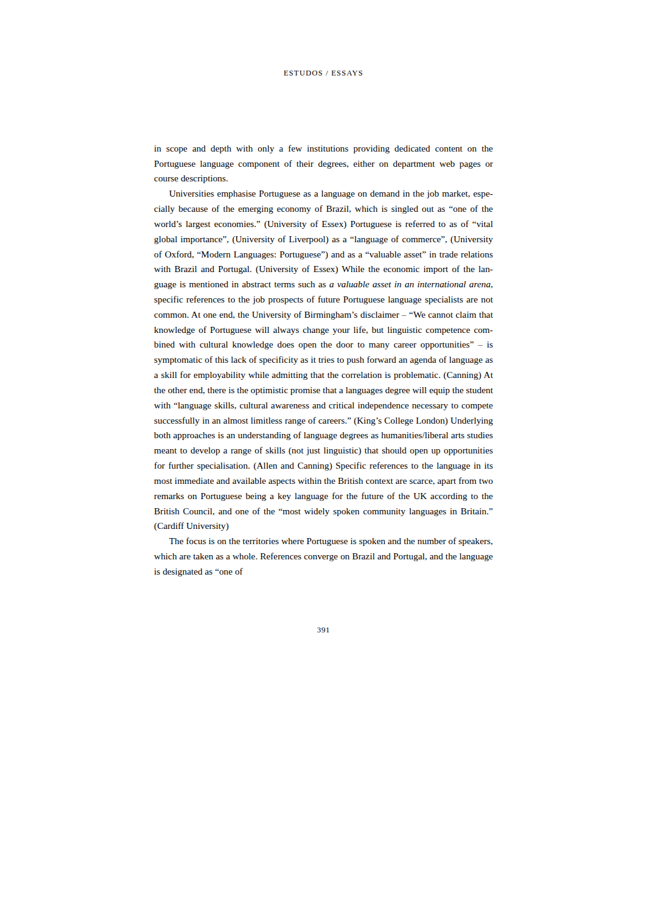Estudos / Essays
in scope and depth with only a few institutions providing dedicated content on the Portuguese language component of their degrees, either on department web pages or course descriptions.
Universities emphasise Portuguese as a language on demand in the job market, especially because of the emerging economy of Brazil, which is singled out as “one of the world’s largest economies.” (University of Essex) Portuguese is referred to as of “vital global importance”, (University of Liverpool) as a “language of commerce”, (University of Oxford, “Modern Languages: Portuguese”) and as a “valuable asset” in trade relations with Brazil and Portugal. (University of Essex) While the economic import of the language is mentioned in abstract terms such as a valuable asset in an international arena, specific references to the job prospects of future Portuguese language specialists are not common. At one end, the University of Birmingham’s disclaimer – “We cannot claim that knowledge of Portuguese will always change your life, but linguistic competence combined with cultural knowledge does open the door to many career opportunities” – is symptomatic of this lack of specificity as it tries to push forward an agenda of language as a skill for employability while admitting that the correlation is problematic. (Canning) At the other end, there is the optimistic promise that a languages degree will equip the student with “language skills, cultural awareness and critical independence necessary to compete successfully in an almost limitless range of careers.” (King’s College London) Underlying both approaches is an understanding of language degrees as humanities/liberal arts studies meant to develop a range of skills (not just linguistic) that should open up opportunities for further specialisation. (Allen and Canning) Specific references to the language in its most immediate and available aspects within the British context are scarce, apart from two remarks on Portuguese being a key language for the future of the UK according to the British Council, and one of the “most widely spoken community languages in Britain.” (Cardiff University)
The focus is on the territories where Portuguese is spoken and the number of speakers, which are taken as a whole. References converge on Brazil and Portugal, and the language is designated as “one of
391